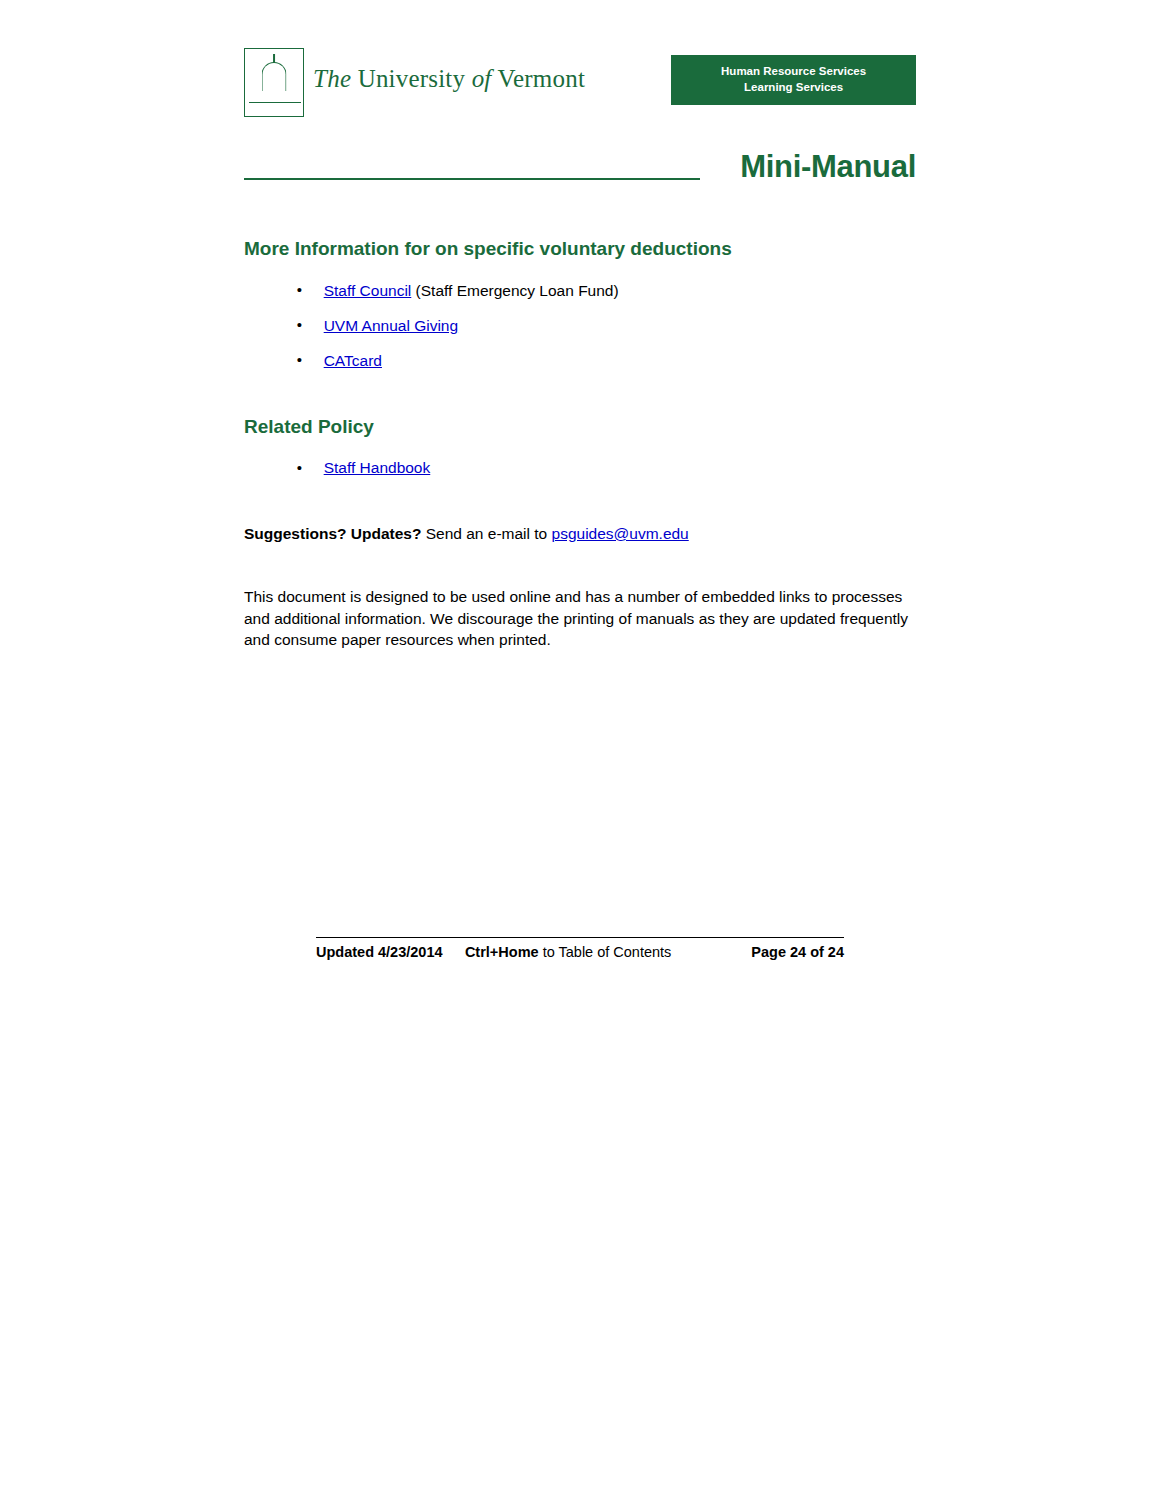The University of Vermont
Human Resource Services
Learning Services
Mini-Manual
More Information for on specific voluntary deductions
Staff Council (Staff Emergency Loan Fund)
UVM Annual Giving
CATcard
Related Policy
Staff Handbook
Suggestions? Updates? Send an e-mail to psguides@uvm.edu
This document is designed to be used online and has a number of embedded links to processes and additional information. We discourage the printing of manuals as they are updated frequently and consume paper resources when printed.
Updated 4/23/2014
Ctrl+Home to Table of Contents
Page 24 of 24